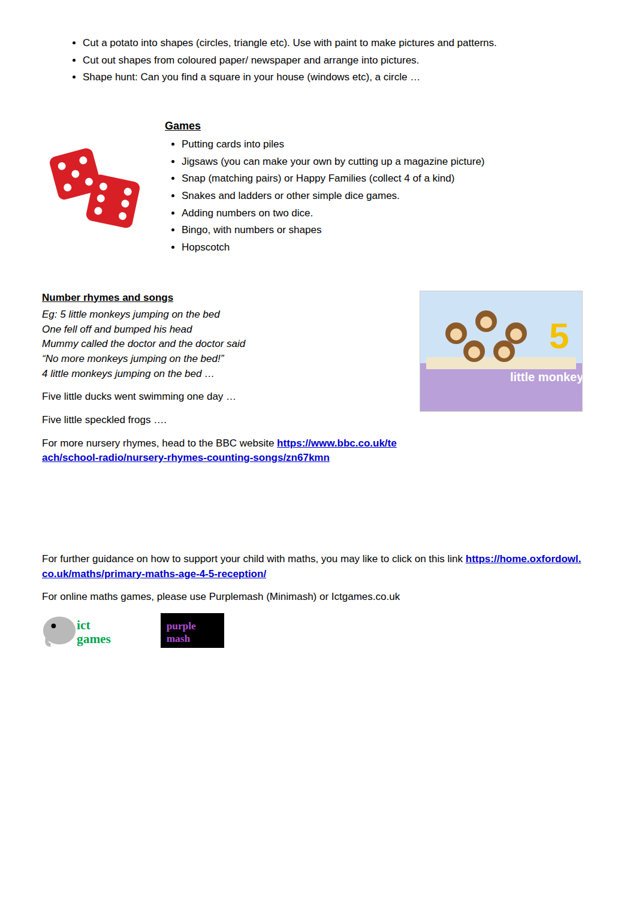Cut a potato into shapes (circles, triangle etc). Use with paint to make pictures and patterns.
Cut out shapes from coloured paper/ newspaper and arrange into pictures.
Shape hunt: Can you find a square in your house (windows etc), a circle …
Games
Putting cards into piles
Jigsaws (you can make your own by cutting up a magazine picture)
Snap (matching pairs) or Happy Families (collect 4 of a kind)
Snakes and ladders or other simple dice games.
Adding numbers on two dice.
Bingo, with numbers or shapes
Hopscotch
Number rhymes and songs
Eg: 5 little monkeys jumping on the bed
One fell off and bumped his head
Mummy called the doctor and the doctor said
“No more monkeys jumping on the bed!”
4 little monkeys jumping on the bed …
Five little ducks went swimming one day …
Five little speckled frogs ….
For more nursery rhymes, head to the BBC website https://www.bbc.co.uk/teach/school-radio/nursery-rhymes-counting-songs/zn67kmn
For further guidance on how to support your child with maths, you may like to click on this link https://home.oxfordowl.co.uk/maths/primary-maths-age-4-5-reception/
For online maths games, please use Purplemash (Minimash) or Ictgames.co.uk